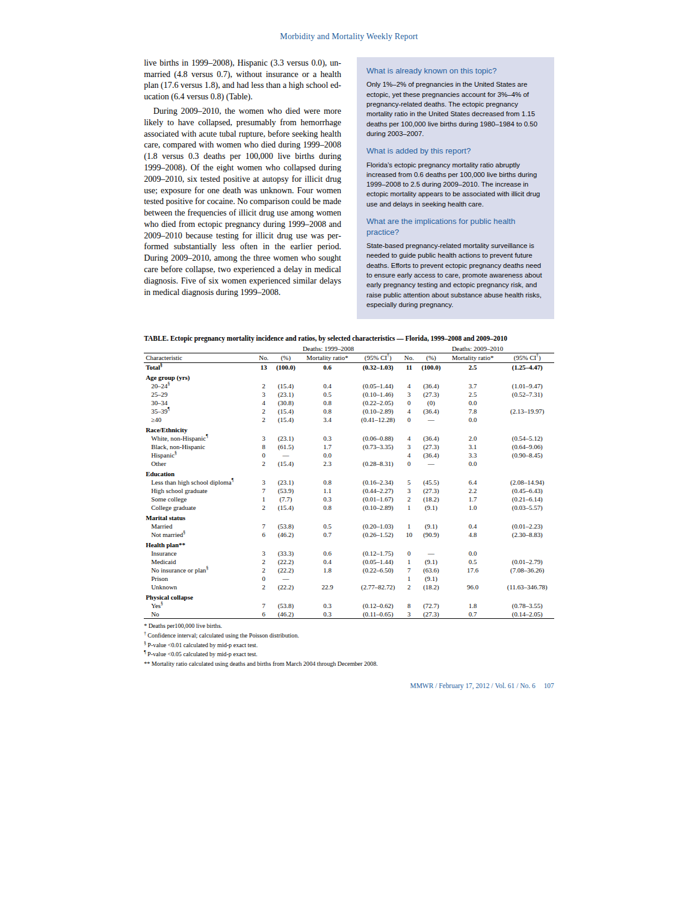Morbidity and Mortality Weekly Report
live births in 1999–2008), Hispanic (3.3 versus 0.0), unmarried (4.8 versus 0.7), without insurance or a health plan (17.6 versus 1.8), and had less than a high school education (6.4 versus 0.8) (Table).
During 2009–2010, the women who died were more likely to have collapsed, presumably from hemorrhage associated with acute tubal rupture, before seeking health care, compared with women who died during 1999–2008 (1.8 versus 0.3 deaths per 100,000 live births during 1999–2008). Of the eight women who collapsed during 2009–2010, six tested positive at autopsy for illicit drug use; exposure for one death was unknown. Four women tested positive for cocaine. No comparison could be made between the frequencies of illicit drug use among women who died from ectopic pregnancy during 1999–2008 and 2009–2010 because testing for illicit drug use was performed substantially less often in the earlier period. During 2009–2010, among the three women who sought care before collapse, two experienced a delay in medical diagnosis. Five of six women experienced similar delays in medical diagnosis during 1999–2008.
What is already known on this topic?
Only 1%–2% of pregnancies in the United States are ectopic, yet these pregnancies account for 3%–4% of pregnancy-related deaths. The ectopic pregnancy mortality ratio in the United States decreased from 1.15 deaths per 100,000 live births during 1980–1984 to 0.50 during 2003–2007.
What is added by this report?
Florida’s ectopic pregnancy mortality ratio abruptly increased from 0.6 deaths per 100,000 live births during 1999–2008 to 2.5 during 2009–2010. The increase in ectopic mortality appears to be associated with illicit drug use and delays in seeking health care.
What are the implications for public health practice?
State-based pregnancy-related mortality surveillance is needed to guide public health actions to prevent future deaths. Efforts to prevent ectopic pregnancy deaths need to ensure early access to care, promote awareness about early pregnancy testing and ectopic pregnancy risk, and raise public attention about substance abuse health risks, especially during pregnancy.
TABLE. Ectopic pregnancy mortality incidence and ratios, by selected characteristics — Florida, 1999–2008 and 2009–2010
| | Deaths: 1999–2008 | Deaths: 2009–2010 |
| --- | --- | --- |
| Characteristic | No. | (%) | Mortality ratio* | (95% CI † ) | No. | (%) | Mortality ratio* | (95% CI † ) |
| Total § | 13 | (100.0) | 0.6 | (0.32–1.03) | 11 | (100.0) | 2.5 | (1.25–4.47) |
| Age group (yrs) |
| 20–24 § | 2 | (15.4) | 0.4 | (0.05–1.44) | 4 | (36.4) | 3.7 | (1.01–9.47) |
| 25–29 | 3 | (23.1) | 0.5 | (0.10–1.46) | 3 | (27.3) | 2.5 | (0.52–7.31) |
| 30–34 | 4 | (30.8) | 0.8 | (0.22–2.05) | 0 | (0) | 0.0 | |
| 35–39 ¶ | 2 | (15.4) | 0.8 | (0.10–2.89) | 4 | (36.4) | 7.8 | (2.13–19.97) |
| ≥40 | 2 | (15.4) | 3.4 | (0.41–12.28) | 0 | — | 0.0 | |
| Race/Ethnicity |
| White, non-Hispanic ¶ | 3 | (23.1) | 0.3 | (0.06–0.88) | 4 | (36.4) | 2.0 | (0.54–5.12) |
| Black, non-Hispanic | 8 | (61.5) | 1.7 | (0.73–3.35) | 3 | (27.3) | 3.1 | (0.64–9.06) |
| Hispanic § | 0 | — | 0.0 | | 4 | (36.4) | 3.3 | (0.90–8.45) |
| Other | 2 | (15.4) | 2.3 | (0.28–8.31) | 0 | — | 0.0 | |
| Education |
| Less than high school diploma ¶ | 3 | (23.1) | 0.8 | (0.16–2.34) | 5 | (45.5) | 6.4 | (2.08–14.94) |
| High school graduate | 7 | (53.9) | 1.1 | (0.44–2.27) | 3 | (27.3) | 2.2 | (0.45–6.43) |
| Some college | 1 | (7.7) | 0.3 | (0.01–1.67) | 2 | (18.2) | 1.7 | (0.21–6.14) |
| College graduate | 2 | (15.4) | 0.8 | (0.10–2.89) | 1 | (9.1) | 1.0 | (0.03–5.57) |
| Marital status |
| Married | 7 | (53.8) | 0.5 | (0.20–1.03) | 1 | (9.1) | 0.4 | (0.01–2.23) |
| Not married § | 6 | (46.2) | 0.7 | (0.26–1.52) | 10 | (90.9) | 4.8 | (2.30–8.83) |
| Health plan** |
| Insurance | 3 | (33.3) | 0.6 | (0.12–1.75) | 0 | — | 0.0 | |
| Medicaid | 2 | (22.2) | 0.4 | (0.05–1.44) | 1 | (9.1) | 0.5 | (0.01–2.79) |
| No insurance or plan § | 2 | (22.2) | 1.8 | (0.22–6.50) | 7 | (63.6) | 17.6 | (7.08–36.26) |
| Prison | 0 | — | | | 1 | (9.1) | | |
| Unknown | 2 | (22.2) | 22.9 | (2.77–82.72) | 2 | (18.2) | 96.0 | (11.63–346.78) |
| Physical collapse |
| Yes § | 7 | (53.8) | 0.3 | (0.12–0.62) | 8 | (72.7) | 1.8 | (0.78–3.55) |
| No | 6 | (46.2) | 0.3 | (0.11–0.65) | 3 | (27.3) | 0.7 | (0.14–2.05) |
* Deaths per100,000 live births.
† Confidence interval; calculated using the Poisson distribution.
§ P-value <0.01 calculated by mid-p exact test.
¶ P-value <0.05 calculated by mid-p exact test.
** Mortality ratio calculated using deaths and births from March 2004 through December 2008.
MMWR / February 17, 2012 / Vol. 61 / No. 6107